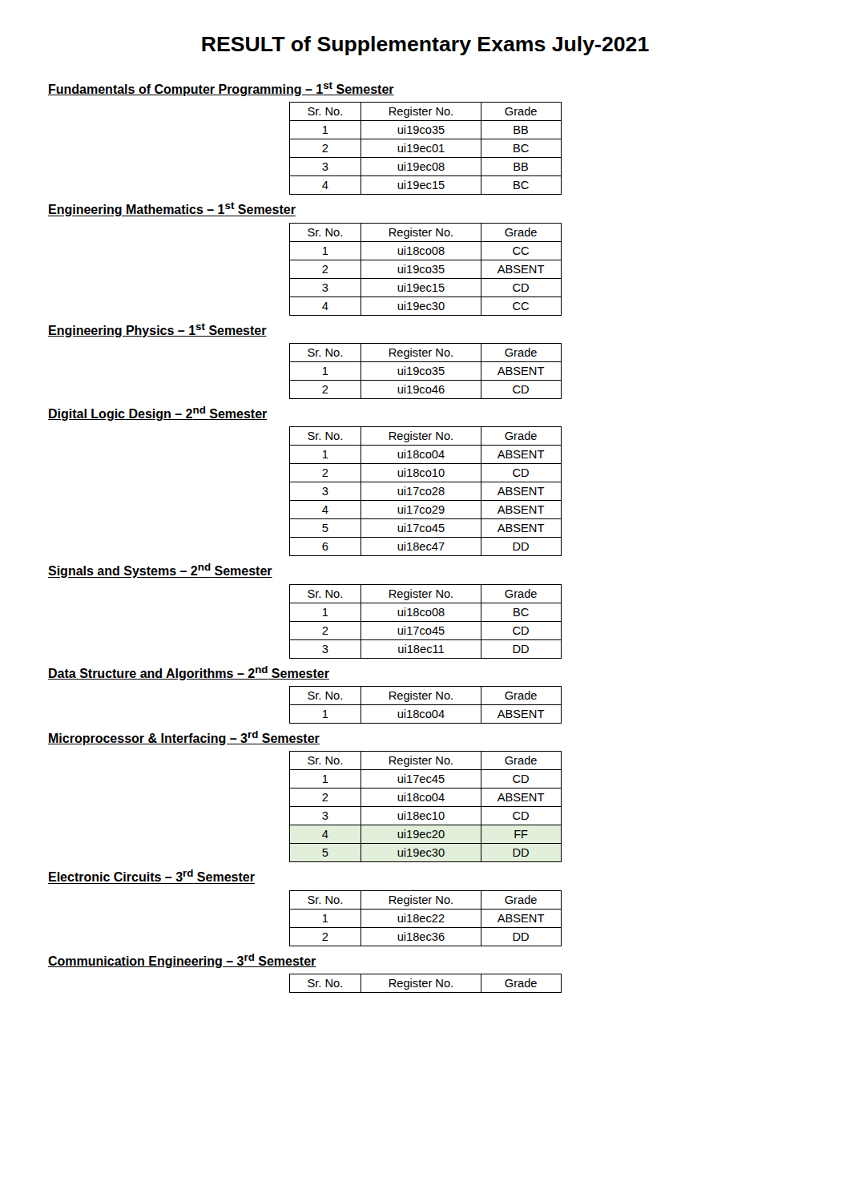RESULT of Supplementary Exams July-2021
Fundamentals of Computer Programming – 1st Semester
| Sr. No. | Register No. | Grade |
| --- | --- | --- |
| 1 | ui19co35 | BB |
| 2 | ui19ec01 | BC |
| 3 | ui19ec08 | BB |
| 4 | ui19ec15 | BC |
Engineering Mathematics – 1st Semester
| Sr. No. | Register No. | Grade |
| --- | --- | --- |
| 1 | ui18co08 | CC |
| 2 | ui19co35 | ABSENT |
| 3 | ui19ec15 | CD |
| 4 | ui19ec30 | CC |
Engineering Physics – 1st Semester
| Sr. No. | Register No. | Grade |
| --- | --- | --- |
| 1 | ui19co35 | ABSENT |
| 2 | ui19co46 | CD |
Digital Logic Design – 2nd Semester
| Sr. No. | Register No. | Grade |
| --- | --- | --- |
| 1 | ui18co04 | ABSENT |
| 2 | ui18co10 | CD |
| 3 | ui17co28 | ABSENT |
| 4 | ui17co29 | ABSENT |
| 5 | ui17co45 | ABSENT |
| 6 | ui18ec47 | DD |
Signals and Systems – 2nd Semester
| Sr. No. | Register No. | Grade |
| --- | --- | --- |
| 1 | ui18co08 | BC |
| 2 | ui17co45 | CD |
| 3 | ui18ec11 | DD |
Data Structure and Algorithms – 2nd Semester
| Sr. No. | Register No. | Grade |
| --- | --- | --- |
| 1 | ui18co04 | ABSENT |
Microprocessor & Interfacing – 3rd Semester
| Sr. No. | Register No. | Grade |
| --- | --- | --- |
| 1 | ui17ec45 | CD |
| 2 | ui18co04 | ABSENT |
| 3 | ui18ec10 | CD |
| 4 | ui19ec20 | FF |
| 5 | ui19ec30 | DD |
Electronic Circuits – 3rd Semester
| Sr. No. | Register No. | Grade |
| --- | --- | --- |
| 1 | ui18ec22 | ABSENT |
| 2 | ui18ec36 | DD |
Communication Engineering – 3rd Semester
| Sr. No. | Register No. | Grade |
| --- | --- | --- |